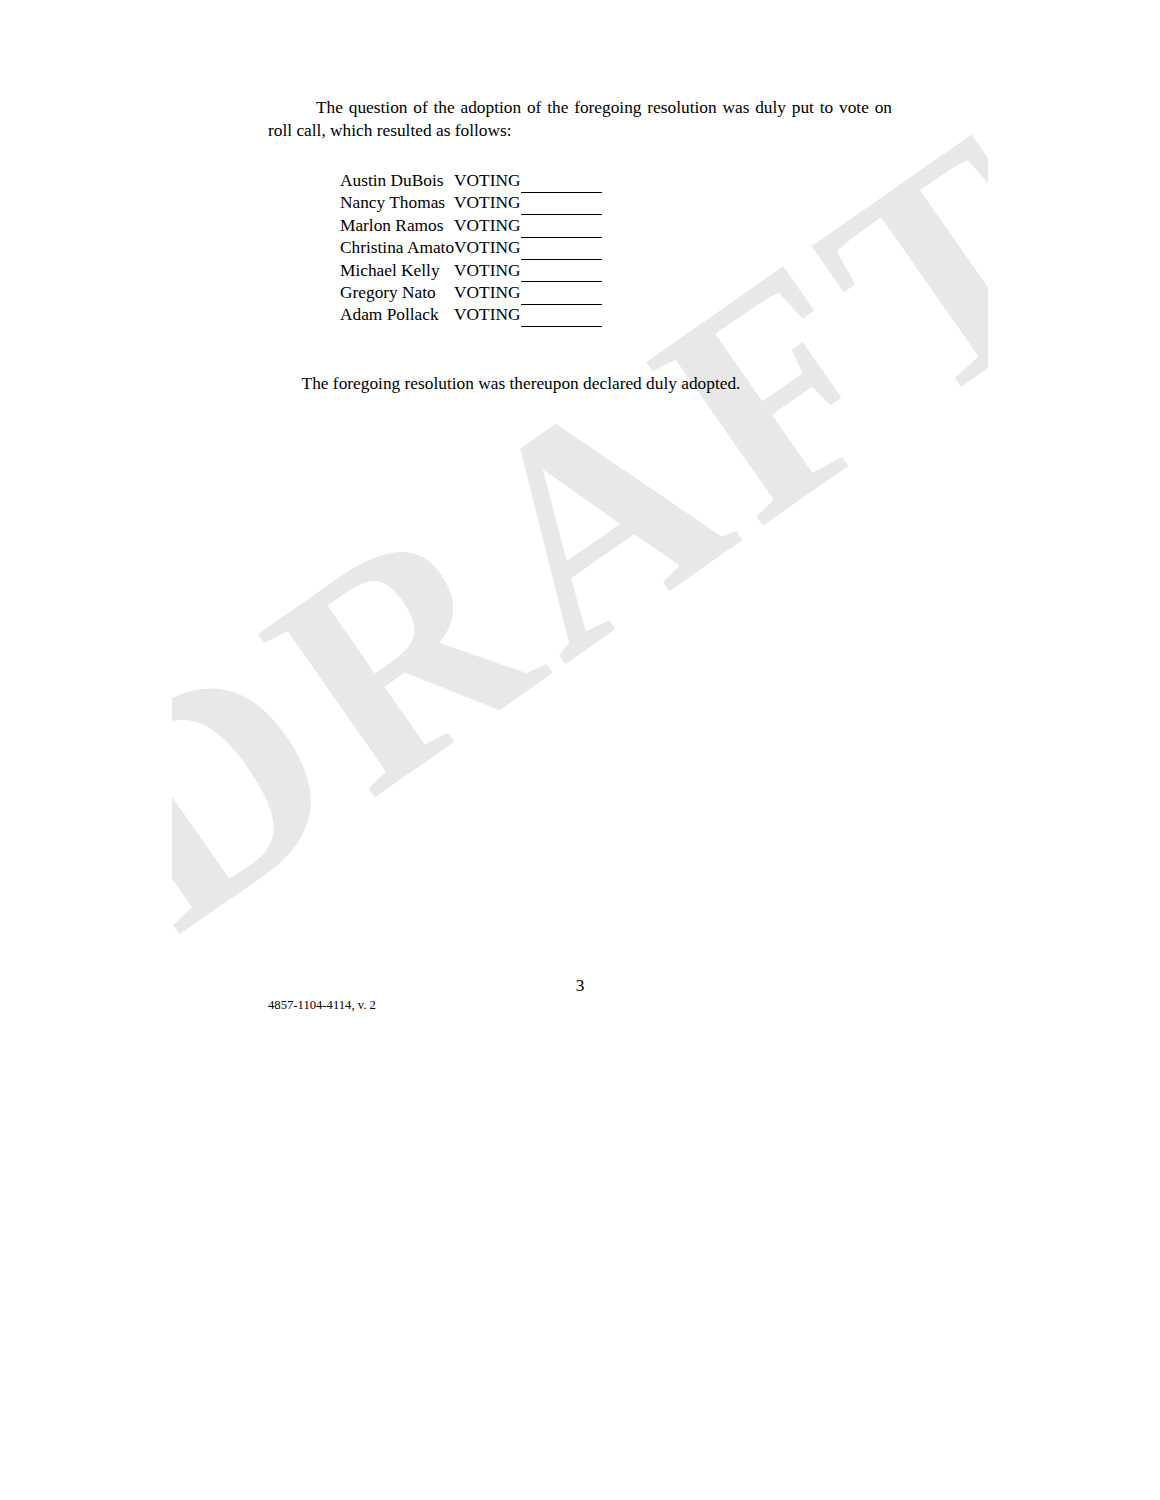DRAFT
The question of the adoption of the foregoing resolution was duly put to vote on roll call, which resulted as follows:
| Austin DuBois | VOTING | |
| Nancy Thomas | VOTING | |
| Marlon Ramos | VOTING | |
| Christina Amato | VOTING | |
| Michael Kelly | VOTING | |
| Gregory Nato | VOTING | |
| Adam Pollack | VOTING | |
The foregoing resolution was thereupon declared duly adopted.
3
4857-1104-4114, v. 2